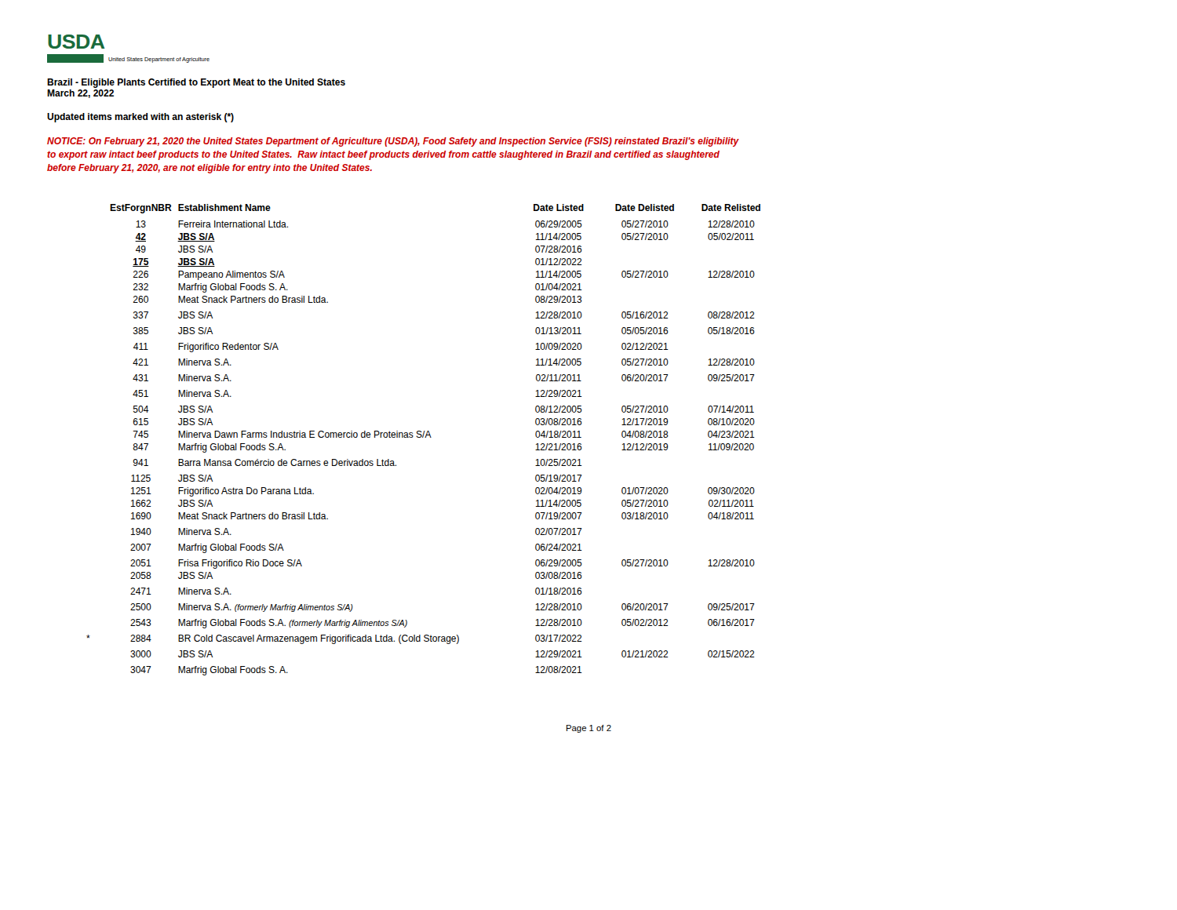USDA
United States Department of Agriculture
Brazil - Eligible Plants Certified to Export Meat to the United States
March 22, 2022
Updated items marked with an asterisk (*)
NOTICE: On February 21, 2020 the United States Department of Agriculture (USDA), Food Safety and Inspection Service (FSIS) reinstated Brazil's eligibility
to export raw intact beef products to the United States. Raw intact beef products derived from cattle slaughtered in Brazil and certified as slaughtered
before February 21, 2020, are not eligible for entry into the United States.
| | EstForgnNBR | Establishment Name | Date Listed | Date Delisted | Date Relisted |
| --- | --- | --- | --- | --- | --- |
| | 13 | Ferreira International Ltda. | 06/29/2005 | 05/27/2010 | 12/28/2010 |
| | 42 | JBS S/A | 11/14/2005 | 05/27/2010 | 05/02/2011 |
| | 49 | JBS S/A | 07/28/2016 | | |
| | 175 | JBS S/A | 01/12/2022 | | |
| | 226 | Pampeano Alimentos S/A | 11/14/2005 | 05/27/2010 | 12/28/2010 |
| | 232 | Marfrig Global Foods S. A. | 01/04/2021 | | |
| | 260 | Meat Snack Partners do Brasil Ltda. | 08/29/2013 | | |
| | 337 | JBS S/A | 12/28/2010 | 05/16/2012 | 08/28/2012 |
| | 385 | JBS S/A | 01/13/2011 | 05/05/2016 | 05/18/2016 |
| | 411 | Frigorifico Redentor S/A | 10/09/2020 | 02/12/2021 | |
| | 421 | Minerva S.A. | 11/14/2005 | 05/27/2010 | 12/28/2010 |
| | 431 | Minerva S.A. | 02/11/2011 | 06/20/2017 | 09/25/2017 |
| | 451 | Minerva S.A. | 12/29/2021 | | |
| | 504 | JBS S/A | 08/12/2005 | 05/27/2010 | 07/14/2011 |
| | 615 | JBS S/A | 03/08/2016 | 12/17/2019 | 08/10/2020 |
| | 745 | Minerva Dawn Farms Industria E Comercio de Proteinas S/A | 04/18/2011 | 04/08/2018 | 04/23/2021 |
| | 847 | Marfrig Global Foods S.A. | 12/21/2016 | 12/12/2019 | 11/09/2020 |
| | 941 | Barra Mansa Comércio de Carnes e Derivados Ltda. | 10/25/2021 | | |
| | 1125 | JBS S/A | 05/19/2017 | | |
| | 1251 | Frigorifico Astra Do Parana Ltda. | 02/04/2019 | 01/07/2020 | 09/30/2020 |
| | 1662 | JBS S/A | 11/14/2005 | 05/27/2010 | 02/11/2011 |
| | 1690 | Meat Snack Partners do Brasil Ltda. | 07/19/2007 | 03/18/2010 | 04/18/2011 |
| | 1940 | Minerva S.A. | 02/07/2017 | | |
| | 2007 | Marfrig Global Foods S/A | 06/24/2021 | | |
| | 2051 | Frisa Frigorifico Rio Doce S/A | 06/29/2005 | 05/27/2010 | 12/28/2010 |
| | 2058 | JBS S/A | 03/08/2016 | | |
| | 2471 | Minerva S.A. | 01/18/2016 | | |
| | 2500 | Minerva S.A. (formerly Marfrig Alimentos S/A) | 12/28/2010 | 06/20/2017 | 09/25/2017 |
| | 2543 | Marfrig Global Foods S.A. (formerly Marfrig Alimentos S/A) | 12/28/2010 | 05/02/2012 | 06/16/2017 |
| * | 2884 | BR Cold Cascavel Armazenagem Frigorificada Ltda. (Cold Storage) | 03/17/2022 | | |
| | 3000 | JBS S/A | 12/29/2021 | 01/21/2022 | 02/15/2022 |
| | 3047 | Marfrig Global Foods S. A. | 12/08/2021 | | |
Page 1 of 2